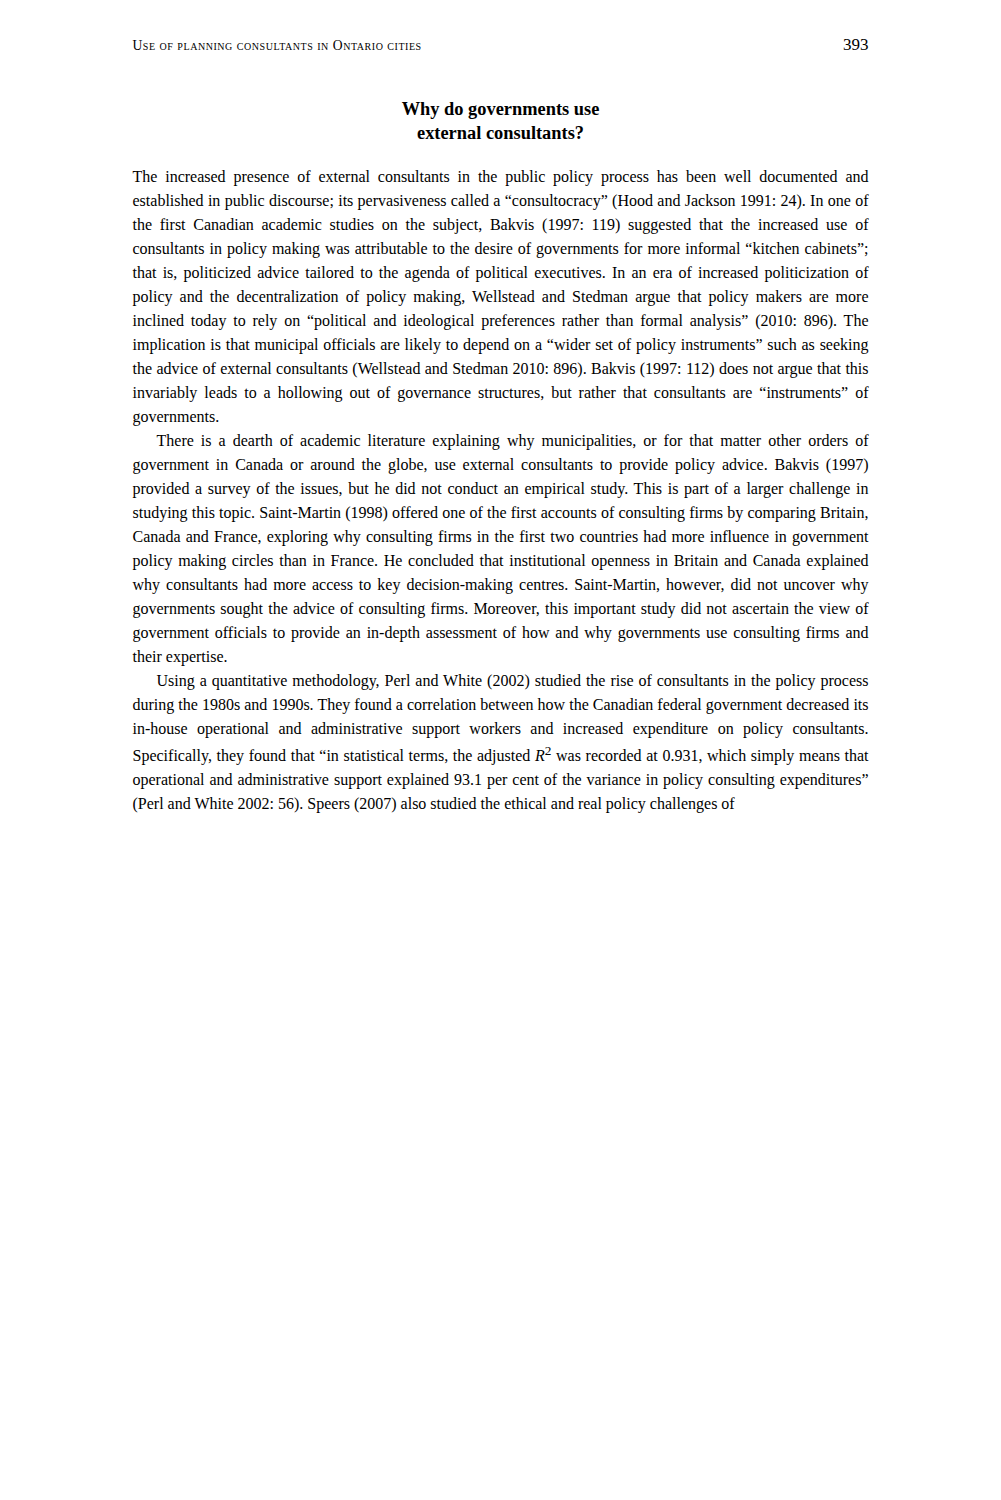Use of planning consultants in Ontario cities 393
Why do governments use
external consultants?
The increased presence of external consultants in the public policy process has been well documented and established in public discourse; its pervasiveness called a “consultocracy” (Hood and Jackson 1991: 24). In one of the first Canadian academic studies on the subject, Bakvis (1997: 119) suggested that the increased use of consultants in policy making was attributable to the desire of governments for more informal “kitchen cabinets”; that is, politicized advice tailored to the agenda of political executives. In an era of increased politicization of policy and the decentralization of policy making, Wellstead and Stedman argue that policy makers are more inclined today to rely on “political and ideological preferences rather than formal analysis” (2010: 896). The implication is that municipal officials are likely to depend on a “wider set of policy instruments” such as seeking the advice of external consultants (Wellstead and Stedman 2010: 896). Bakvis (1997: 112) does not argue that this invariably leads to a hollowing out of governance structures, but rather that consultants are “instruments” of governments.
There is a dearth of academic literature explaining why municipalities, or for that matter other orders of government in Canada or around the globe, use external consultants to provide policy advice. Bakvis (1997) provided a survey of the issues, but he did not conduct an empirical study. This is part of a larger challenge in studying this topic. Saint-Martin (1998) offered one of the first accounts of consulting firms by comparing Britain, Canada and France, exploring why consulting firms in the first two countries had more influence in government policy making circles than in France. He concluded that institutional openness in Britain and Canada explained why consultants had more access to key decision-making centres. Saint-Martin, however, did not uncover why governments sought the advice of consulting firms. Moreover, this important study did not ascertain the view of government officials to provide an in-depth assessment of how and why governments use consulting firms and their expertise.
Using a quantitative methodology, Perl and White (2002) studied the rise of consultants in the policy process during the 1980s and 1990s. They found a correlation between how the Canadian federal government decreased its in-house operational and administrative support workers and increased expenditure on policy consultants. Specifically, they found that “in statistical terms, the adjusted R2 was recorded at 0.931, which simply means that operational and administrative support explained 93.1 per cent of the variance in policy consulting expenditures” (Perl and White 2002: 56). Speers (2007) also studied the ethical and real policy challenges of